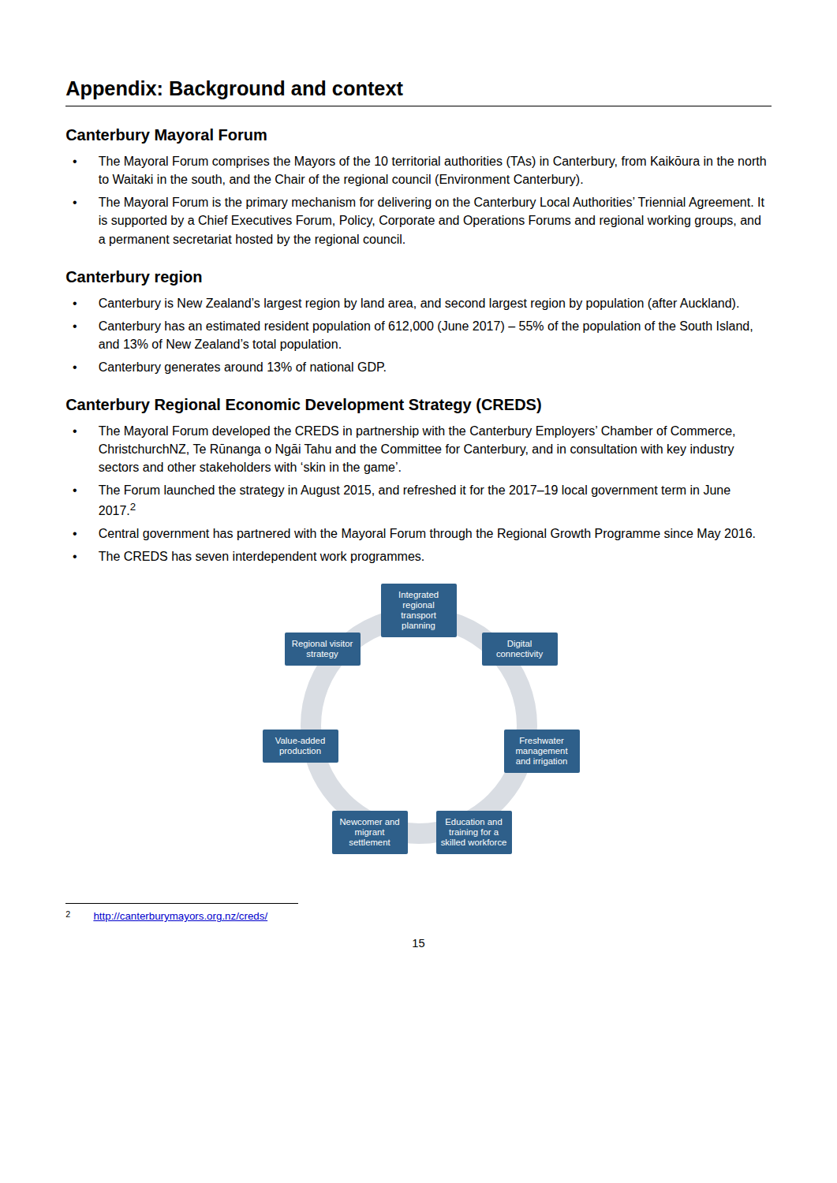Appendix: Background and context
Canterbury Mayoral Forum
The Mayoral Forum comprises the Mayors of the 10 territorial authorities (TAs) in Canterbury, from Kaikōura in the north to Waitaki in the south, and the Chair of the regional council (Environment Canterbury).
The Mayoral Forum is the primary mechanism for delivering on the Canterbury Local Authorities’ Triennial Agreement. It is supported by a Chief Executives Forum, Policy, Corporate and Operations Forums and regional working groups, and a permanent secretariat hosted by the regional council.
Canterbury region
Canterbury is New Zealand’s largest region by land area, and second largest region by population (after Auckland).
Canterbury has an estimated resident population of 612,000 (June 2017) – 55% of the population of the South Island, and 13% of New Zealand’s total population.
Canterbury generates around 13% of national GDP.
Canterbury Regional Economic Development Strategy (CREDS)
The Mayoral Forum developed the CREDS in partnership with the Canterbury Employers’ Chamber of Commerce, ChristchurchNZ, Te Rūnanga o Ngāi Tahu and the Committee for Canterbury, and in consultation with key industry sectors and other stakeholders with ‘skin in the game’.
The Forum launched the strategy in August 2015, and refreshed it for the 2017–19 local government term in June 2017.2
Central government has partnered with the Mayoral Forum through the Regional Growth Programme since May 2016.
The CREDS has seven interdependent work programmes.
Integrated regional transport planning
Digital connectivity
Freshwater management and irrigation
Education and training for a skilled workforce
Newcomer and migrant settlement
Value-added production
Regional visitor strategy
2 http://canterburymayors.org.nz/creds/
15